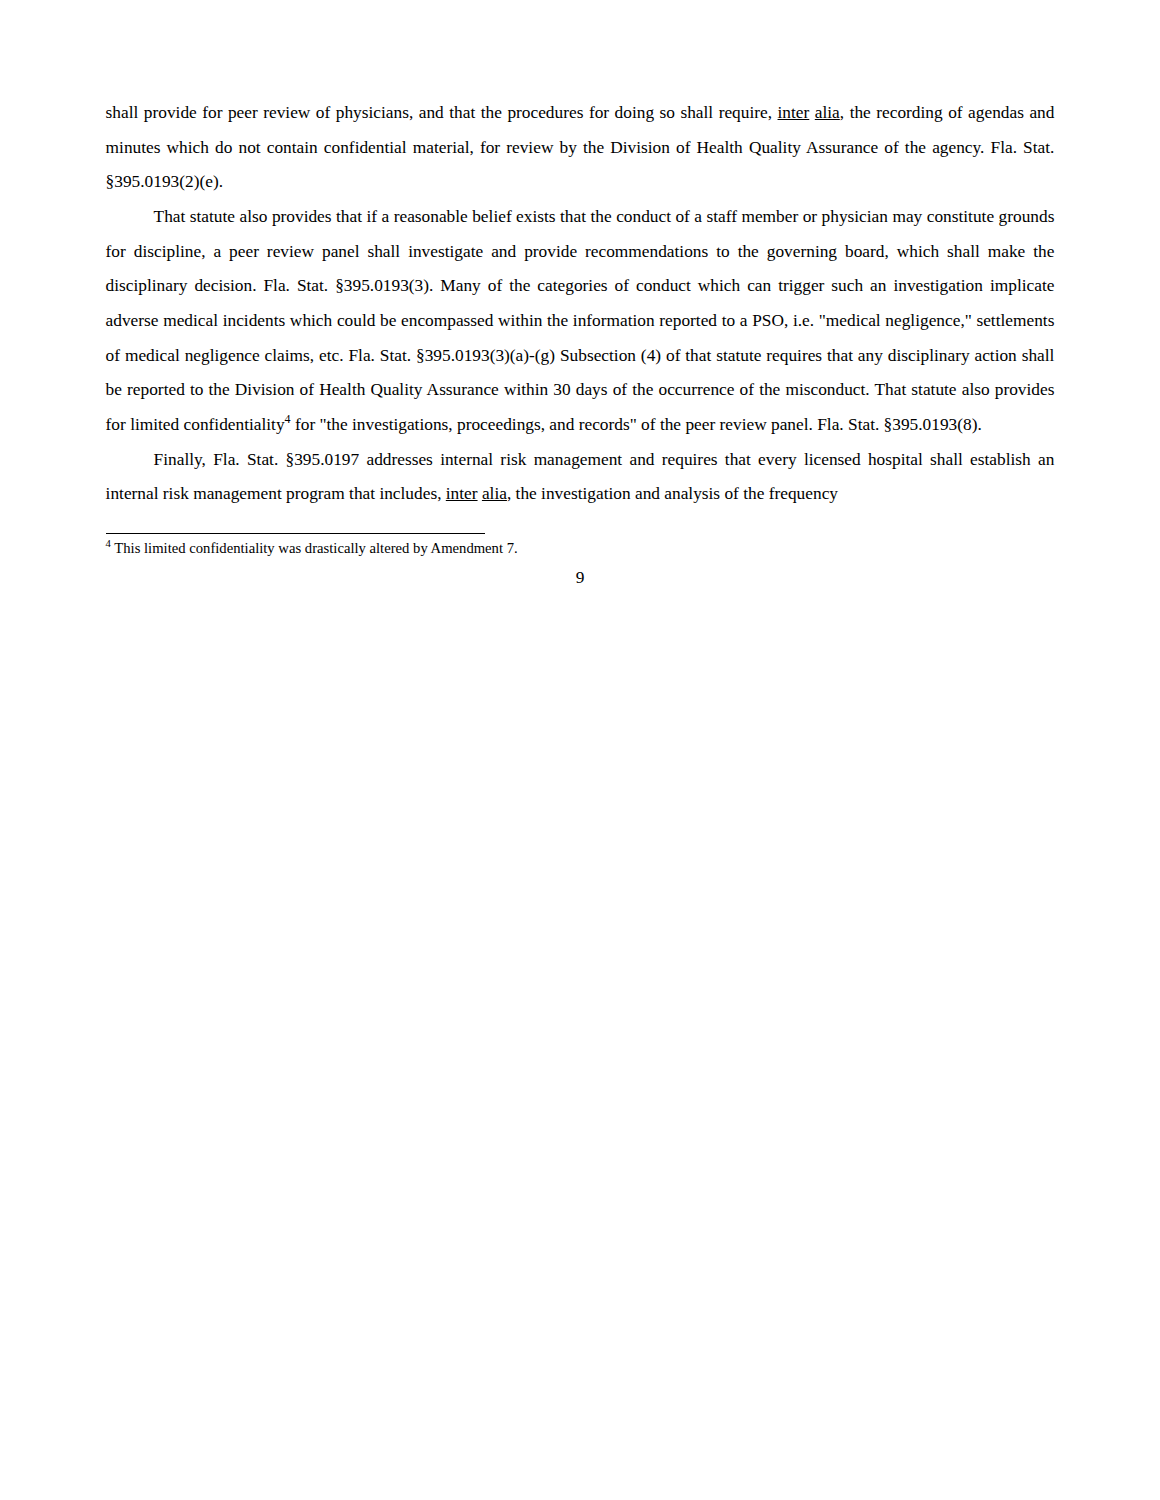shall provide for peer review of physicians, and that the procedures for doing so shall require, inter alia, the recording of agendas and minutes which do not contain confidential material, for review by the Division of Health Quality Assurance of the agency. Fla. Stat. §395.0193(2)(e).
That statute also provides that if a reasonable belief exists that the conduct of a staff member or physician may constitute grounds for discipline, a peer review panel shall investigate and provide recommendations to the governing board, which shall make the disciplinary decision. Fla. Stat. §395.0193(3). Many of the categories of conduct which can trigger such an investigation implicate adverse medical incidents which could be encompassed within the information reported to a PSO, i.e. "medical negligence," settlements of medical negligence claims, etc. Fla. Stat. §395.0193(3)(a)-(g) Subsection (4) of that statute requires that any disciplinary action shall be reported to the Division of Health Quality Assurance within 30 days of the occurrence of the misconduct. That statute also provides for limited confidentiality4 for "the investigations, proceedings, and records" of the peer review panel. Fla. Stat. §395.0193(8).
Finally, Fla. Stat. §395.0197 addresses internal risk management and requires that every licensed hospital shall establish an internal risk management program that includes, inter alia, the investigation and analysis of the frequency
4 This limited confidentiality was drastically altered by Amendment 7.
9